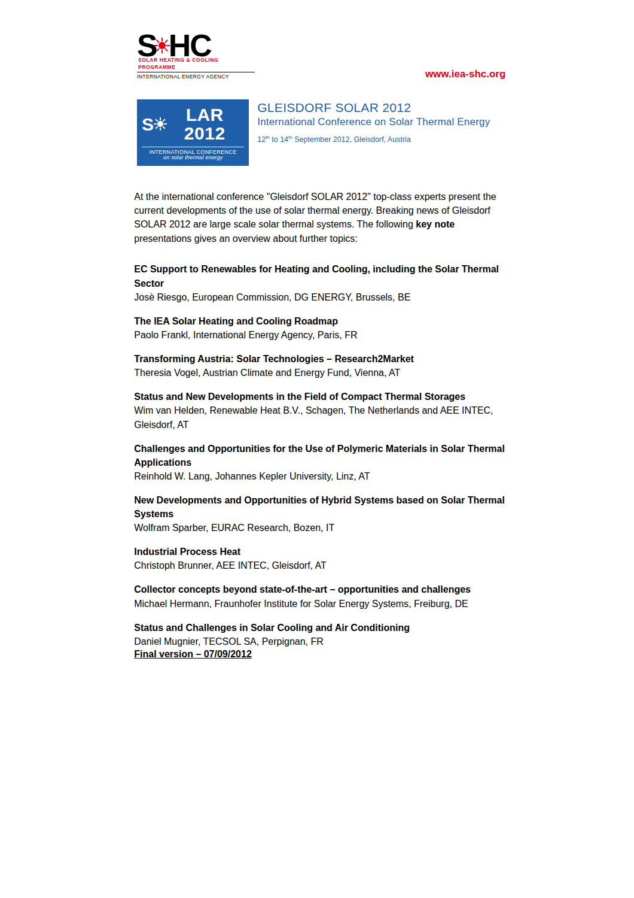S HC
SOLAR HEATING & COOLING PROGRAMME
INTERNATIONAL ENERGY AGENCY
www.iea-shc.org
S LAR 2012
INTERNATIONAL CONFERENCE
on solar thermal energy
GLEISDORF SOLAR 2012
International Conference on Solar Thermal Energy
12th to 14th September 2012, Gleisdorf, Austria
At the international conference "Gleisdorf SOLAR 2012" top-class experts present the current developments of the use of solar thermal energy. Breaking news of Gleisdorf SOLAR 2012 are large scale solar thermal systems. The following key note presentations gives an overview about further topics:
EC Support to Renewables for Heating and Cooling, including the Solar Thermal Sector
Josè Riesgo, European Commission, DG ENERGY, Brussels, BE
The IEA Solar Heating and Cooling Roadmap
Paolo Frankl, International Energy Agency, Paris, FR
Transforming Austria: Solar Technologies – Research2Market
Theresia Vogel, Austrian Climate and Energy Fund, Vienna, AT
Status and New Developments in the Field of Compact Thermal Storages
Wim van Helden, Renewable Heat B.V., Schagen, The Netherlands and AEE INTEC, Gleisdorf, AT
Challenges and Opportunities for the Use of Polymeric Materials in Solar Thermal Applications
Reinhold W. Lang, Johannes Kepler University, Linz, AT
New Developments and Opportunities of Hybrid Systems based on Solar Thermal Systems
Wolfram Sparber, EURAC Research, Bozen, IT
Industrial Process Heat
Christoph Brunner, AEE INTEC, Gleisdorf, AT
Collector concepts beyond state-of-the-art – opportunities and challenges
Michael Hermann, Fraunhofer Institute for Solar Energy Systems, Freiburg, DE
Status and Challenges in Solar Cooling and Air Conditioning
Daniel Mugnier, TECSOL SA, Perpignan, FR
Final version – 07/09/2012